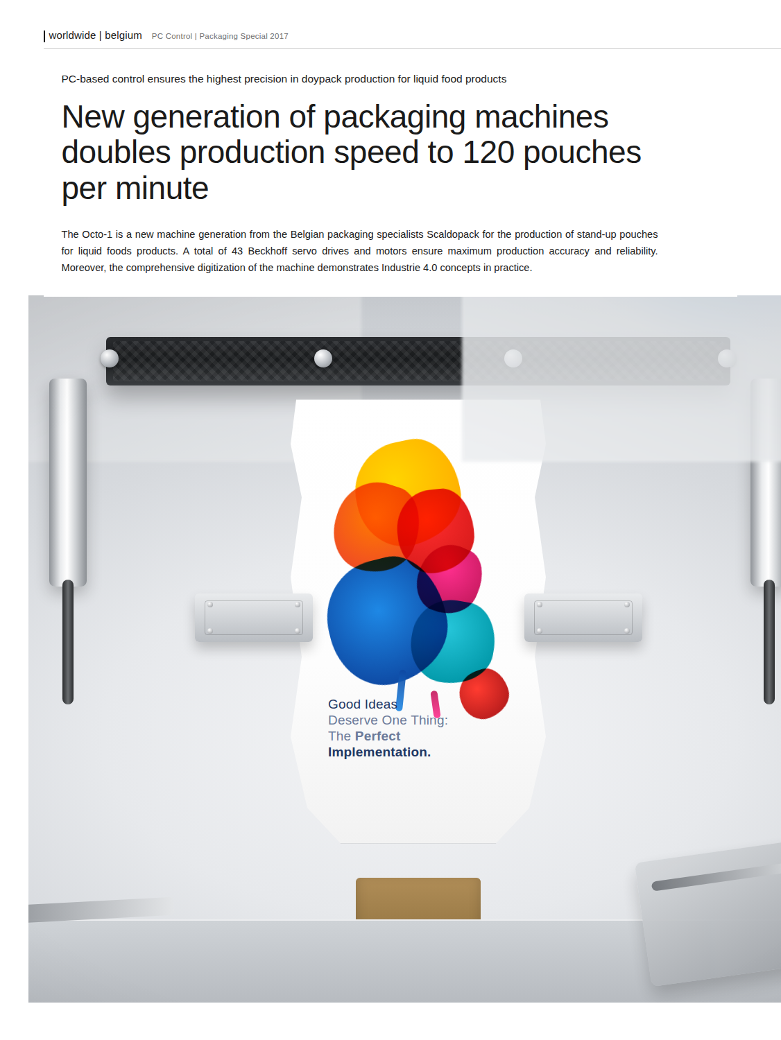worldwide | belgium PC Control | Packaging Special 2017
PC-based control ensures the highest precision in doypack production for liquid food products
New generation of packaging machines doubles production speed to 120 pouches per minute
The Octo-1 is a new machine generation from the Belgian packaging specialists Scaldopack for the production of stand-up pouches for liquid foods products. A total of 43 Beckhoff servo drives and motors ensure maximum production accuracy and reliability. Moreover, the comprehensive digitization of the machine demonstrates Industrie 4.0 concepts in practice.
Good Ideas
Deserve One Thing:
The Perfect
Implementation.